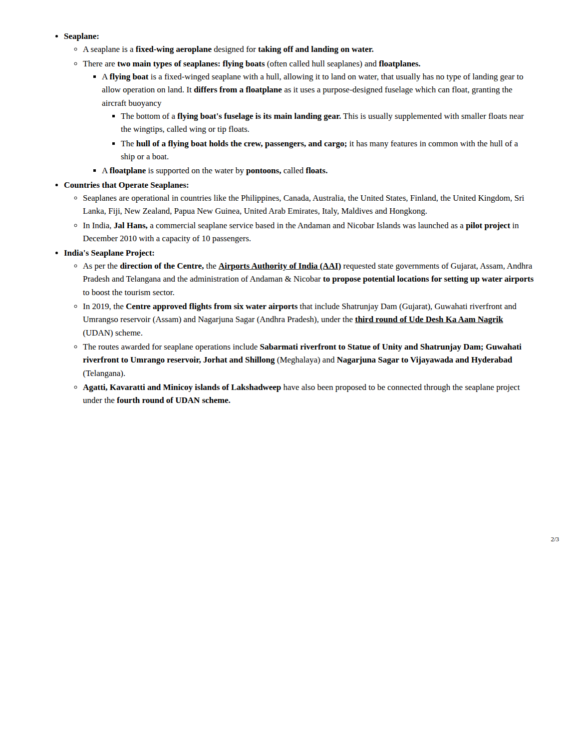Seaplane:
A seaplane is a fixed-wing aeroplane designed for taking off and landing on water.
There are two main types of seaplanes: flying boats (often called hull seaplanes) and floatplanes.
A flying boat is a fixed-winged seaplane with a hull, allowing it to land on water, that usually has no type of landing gear to allow operation on land. It differs from a floatplane as it uses a purpose-designed fuselage which can float, granting the aircraft buoyancy
The bottom of a flying boat's fuselage is its main landing gear. This is usually supplemented with smaller floats near the wingtips, called wing or tip floats.
The hull of a flying boat holds the crew, passengers, and cargo; it has many features in common with the hull of a ship or a boat.
A floatplane is supported on the water by pontoons, called floats.
Countries that Operate Seaplanes:
Seaplanes are operational in countries like the Philippines, Canada, Australia, the United States, Finland, the United Kingdom, Sri Lanka, Fiji, New Zealand, Papua New Guinea, United Arab Emirates, Italy, Maldives and Hongkong.
In India, Jal Hans, a commercial seaplane service based in the Andaman and Nicobar Islands was launched as a pilot project in December 2010 with a capacity of 10 passengers.
India's Seaplane Project:
As per the direction of the Centre, the Airports Authority of India (AAI) requested state governments of Gujarat, Assam, Andhra Pradesh and Telangana and the administration of Andaman & Nicobar to propose potential locations for setting up water airports to boost the tourism sector.
In 2019, the Centre approved flights from six water airports that include Shatrunjay Dam (Gujarat), Guwahati riverfront and Umrangso reservoir (Assam) and Nagarjuna Sagar (Andhra Pradesh), under the third round of Ude Desh Ka Aam Nagrik (UDAN) scheme.
The routes awarded for seaplane operations include Sabarmati riverfront to Statue of Unity and Shatrunjay Dam; Guwahati riverfront to Umrango reservoir, Jorhat and Shillong (Meghalaya) and Nagarjuna Sagar to Vijayawada and Hyderabad (Telangana).
Agatti, Kavaratti and Minicoy islands of Lakshadweep have also been proposed to be connected through the seaplane project under the fourth round of UDAN scheme.
2/3